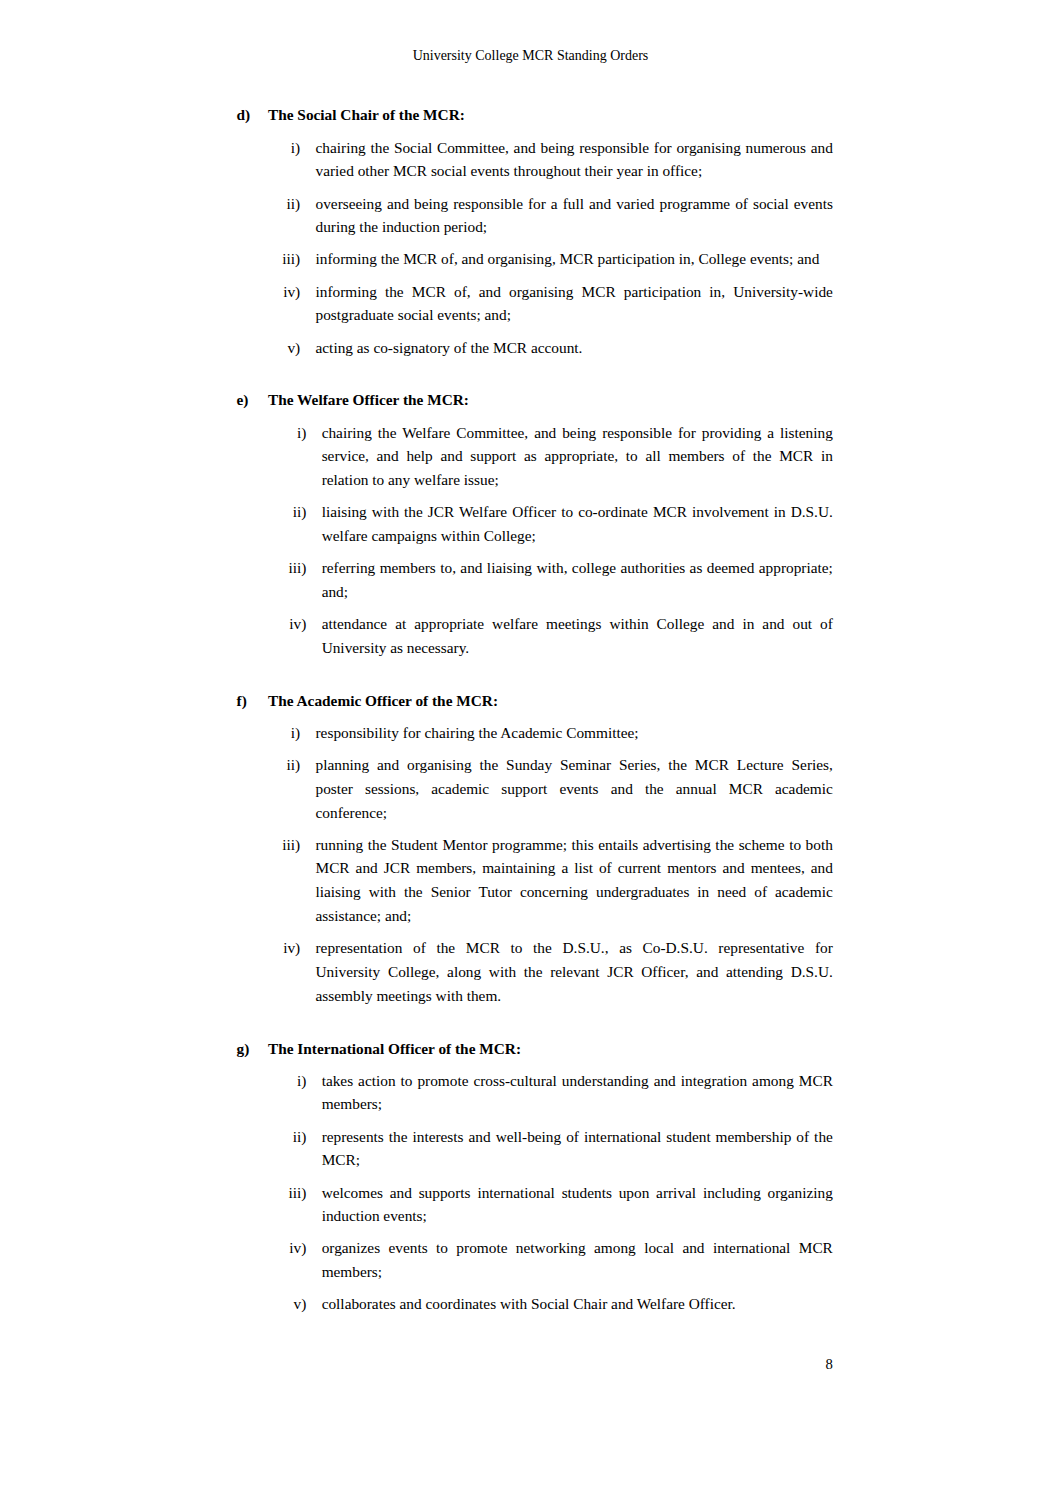University College MCR Standing Orders
d) The Social Chair of the MCR:
i) chairing the Social Committee, and being responsible for organising numerous and varied other MCR social events throughout their year in office;
ii) overseeing and being responsible for a full and varied programme of social events during the induction period;
iii) informing the MCR of, and organising, MCR participation in, College events; and
iv) informing the MCR of, and organising MCR participation in, University-wide postgraduate social events; and;
v) acting as co-signatory of the MCR account.
e) The Welfare Officer the MCR:
i) chairing the Welfare Committee, and being responsible for providing a listening service, and help and support as appropriate, to all members of the MCR in relation to any welfare issue;
ii) liaising with the JCR Welfare Officer to co-ordinate MCR involvement in D.S.U. welfare campaigns within College;
iii) referring members to, and liaising with, college authorities as deemed appropriate; and;
iv) attendance at appropriate welfare meetings within College and in and out of University as necessary.
f) The Academic Officer of the MCR:
i) responsibility for chairing the Academic Committee;
ii) planning and organising the Sunday Seminar Series, the MCR Lecture Series, poster sessions, academic support events and the annual MCR academic conference;
iii) running the Student Mentor programme; this entails advertising the scheme to both MCR and JCR members, maintaining a list of current mentors and mentees, and liaising with the Senior Tutor concerning undergraduates in need of academic assistance; and;
iv) representation of the MCR to the D.S.U., as Co-D.S.U. representative for University College, along with the relevant JCR Officer, and attending D.S.U. assembly meetings with them.
g) The International Officer of the MCR:
i) takes action to promote cross-cultural understanding and integration among MCR members;
ii) represents the interests and well-being of international student membership of the MCR;
iii) welcomes and supports international students upon arrival including organizing induction events;
iv) organizes events to promote networking among local and international MCR members;
v) collaborates and coordinates with Social Chair and Welfare Officer.
8